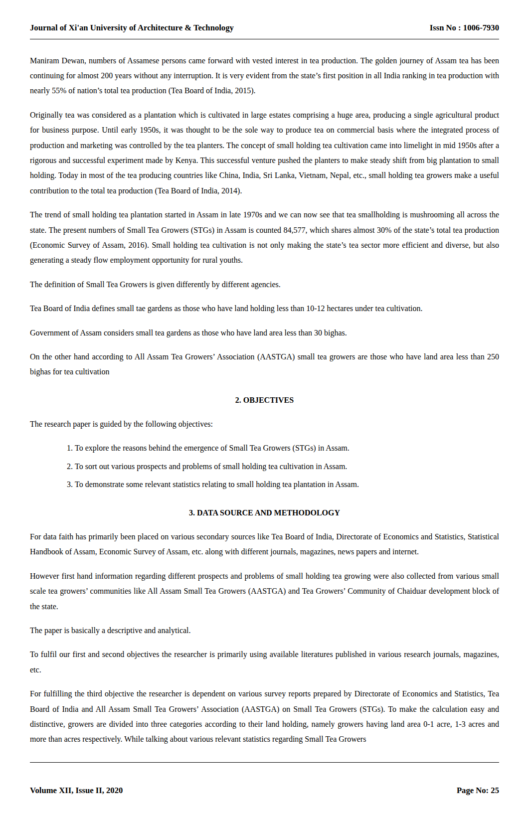Journal of Xi'an University of Architecture & Technology
Issn No : 1006-7930
Maniram Dewan, numbers of Assamese persons came forward with vested interest in tea production. The golden journey of Assam tea has been continuing for almost 200 years without any interruption. It is very evident from the state’s first position in all India ranking in tea production with nearly 55% of nation’s total tea production (Tea Board of India, 2015).
Originally tea was considered as a plantation which is cultivated in large estates comprising a huge area, producing a single agricultural product for business purpose. Until early 1950s, it was thought to be the sole way to produce tea on commercial basis where the integrated process of production and marketing was controlled by the tea planters. The concept of small holding tea cultivation came into limelight in mid 1950s after a rigorous and successful experiment made by Kenya. This successful venture pushed the planters to make steady shift from big plantation to small holding. Today in most of the tea producing countries like China, India, Sri Lanka, Vietnam, Nepal, etc., small holding tea growers make a useful contribution to the total tea production (Tea Board of India, 2014).
The trend of small holding tea plantation started in Assam in late 1970s and we can now see that tea smallholding is mushrooming all across the state. The present numbers of Small Tea Growers (STGs) in Assam is counted 84,577, which shares almost 30% of the state’s total tea production (Economic Survey of Assam, 2016). Small holding tea cultivation is not only making the state’s tea sector more efficient and diverse, but also generating a steady flow employment opportunity for rural youths.
The definition of Small Tea Growers is given differently by different agencies.
Tea Board of India defines small tae gardens as those who have land holding less than 10-12 hectares under tea cultivation.
Government of Assam considers small tea gardens as those who have land area less than 30 bighas.
On the other hand according to All Assam Tea Growers’ Association (AASTGA) small tea growers are those who have land area less than 250 bighas for tea cultivation
2. OBJECTIVES
The research paper is guided by the following objectives:
To explore the reasons behind the emergence of Small Tea Growers (STGs) in Assam.
To sort out various prospects and problems of small holding tea cultivation in Assam.
To demonstrate some relevant statistics relating to small holding tea plantation in Assam.
3. DATA SOURCE AND METHODOLOGY
For data faith has primarily been placed on various secondary sources like Tea Board of India, Directorate of Economics and Statistics, Statistical Handbook of Assam, Economic Survey of Assam, etc. along with different journals, magazines, news papers and internet.
However first hand information regarding different prospects and problems of small holding tea growing were also collected from various small scale tea growers’ communities like All Assam Small Tea Growers (AASTGA) and Tea Growers’ Community of Chaiduar development block of the state.
The paper is basically a descriptive and analytical.
To fulfil our first and second objectives the researcher is primarily using available literatures published in various research journals, magazines, etc.
For fulfilling the third objective the researcher is dependent on various survey reports prepared by Directorate of Economics and Statistics, Tea Board of India and All Assam Small Tea Growers’ Association (AASTGA) on Small Tea Growers (STGs). To make the calculation easy and distinctive, growers are divided into three categories according to their land holding, namely growers having land area 0-1 acre, 1-3 acres and more than acres respectively. While talking about various relevant statistics regarding Small Tea Growers
Volume XII, Issue II, 2020
Page No: 25